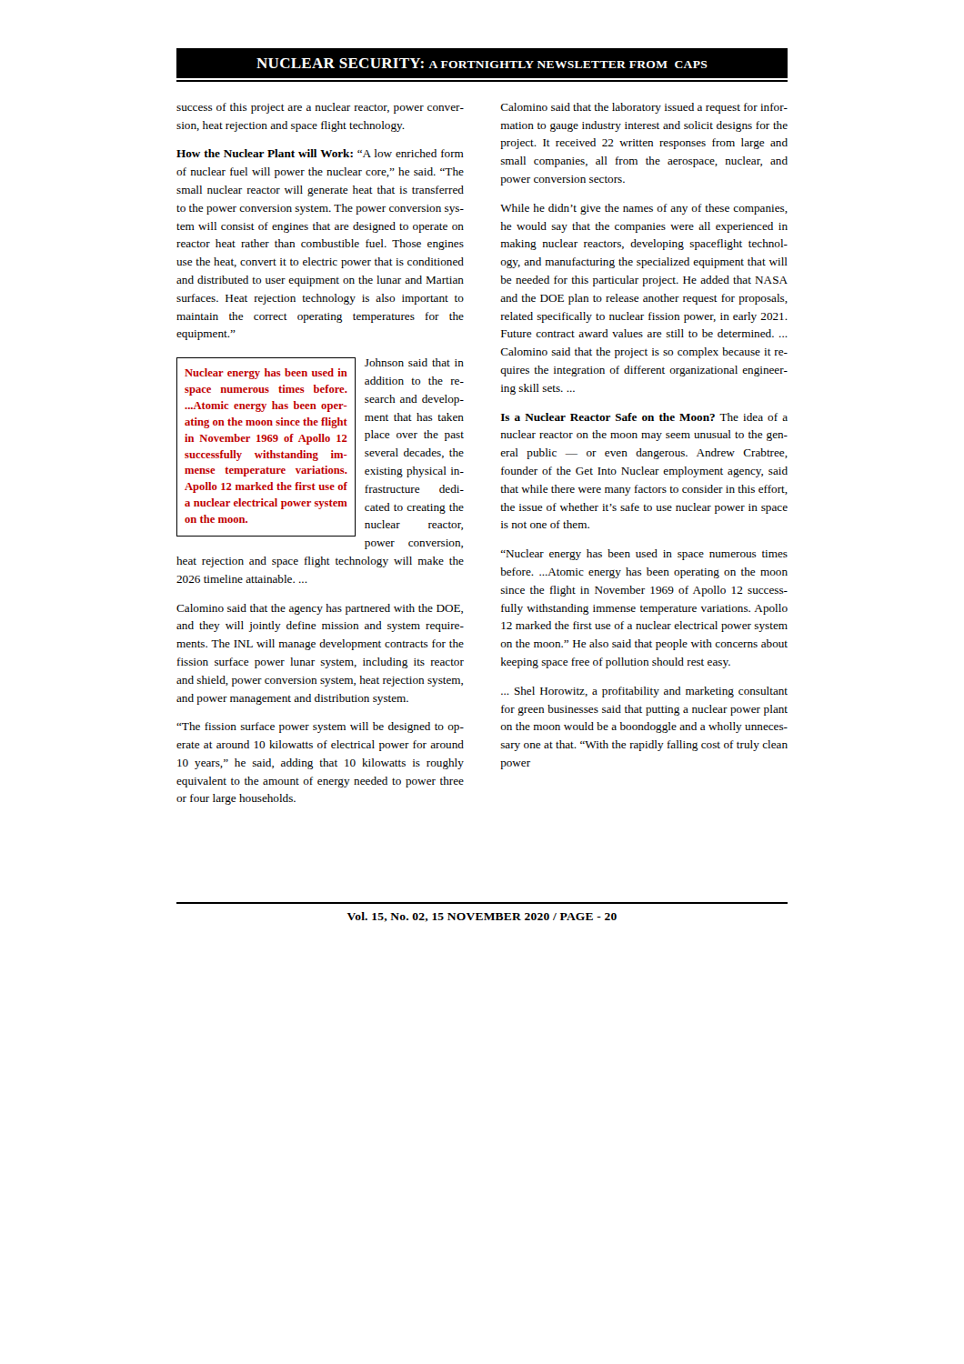NUCLEAR SECURITY: A FORTNIGHTLY NEWSLETTER FROM CAPS
success of this project are a nuclear reactor, power conversion, heat rejection and space flight technology.
How the Nuclear Plant will Work: “A low enriched form of nuclear fuel will power the nuclear core,” he said. “The small nuclear reactor will generate heat that is transferred to the power conversion system. The power conversion system will consist of engines that are designed to operate on reactor heat rather than combustible fuel. Those engines use the heat, convert it to electric power that is conditioned and distributed to user equipment on the lunar and Martian surfaces. Heat rejection technology is also important to maintain the correct operating temperatures for the equipment.”
Nuclear energy has been used in space numerous times before. ...Atomic energy has been operating on the moon since the flight in November 1969 of Apollo 12 successfully withstanding immense temperature variations. Apollo 12 marked the first use of a nuclear electrical power system on the moon.
Johnson said that in addition to the research and development that has taken place over the past several decades, the existing physical infrastructure dedicated to creating the nuclear reactor, power conversion, heat rejection and space flight technology will make the 2026 timeline attainable. ...
Calomino said that the agency has partnered with the DOE, and they will jointly define mission and system requirements. The INL will manage development contracts for the fission surface power lunar system, including its reactor and shield, power conversion system, heat rejection system, and power management and distribution system.
“The fission surface power system will be designed to operate at around 10 kilowatts of electrical power for around 10 years,” he said, adding that 10 kilowatts is roughly equivalent to the amount of energy needed to power three or four large households.
Calomino said that the laboratory issued a request for information to gauge industry interest and solicit designs for the project. It received 22 written responses from large and small companies, all from the aerospace, nuclear, and power conversion sectors.
While he didn’t give the names of any of these companies, he would say that the companies were all experienced in making nuclear reactors, developing spaceflight technology, and manufacturing the specialized equipment that will be needed for this particular project. He added that NASA and the DOE plan to release another request for proposals, related specifically to nuclear fission power, in early 2021. Future contract award values are still to be determined. ... Calomino said that the project is so complex because it requires the integration of different organizational engineering skill sets. ...
Is a Nuclear Reactor Safe on the Moon? The idea of a nuclear reactor on the moon may seem unusual to the general public — or even dangerous. Andrew Crabtree, founder of the Get Into Nuclear employment agency, said that while there were many factors to consider in this effort, the issue of whether it’s safe to use nuclear power in space is not one of them.
“Nuclear energy has been used in space numerous times before. ...Atomic energy has been operating on the moon since the flight in November 1969 of Apollo 12 successfully withstanding immense temperature variations. Apollo 12 marked the first use of a nuclear electrical power system on the moon.” He also said that people with concerns about keeping space free of pollution should rest easy.
... Shel Horowitz, a profitability and marketing consultant for green businesses said that putting a nuclear power plant on the moon would be a boondoggle and a wholly unnecessary one at that. “With the rapidly falling cost of truly clean power
Vol. 15, No. 02, 15 NOVEMBER 2020 / PAGE - 20